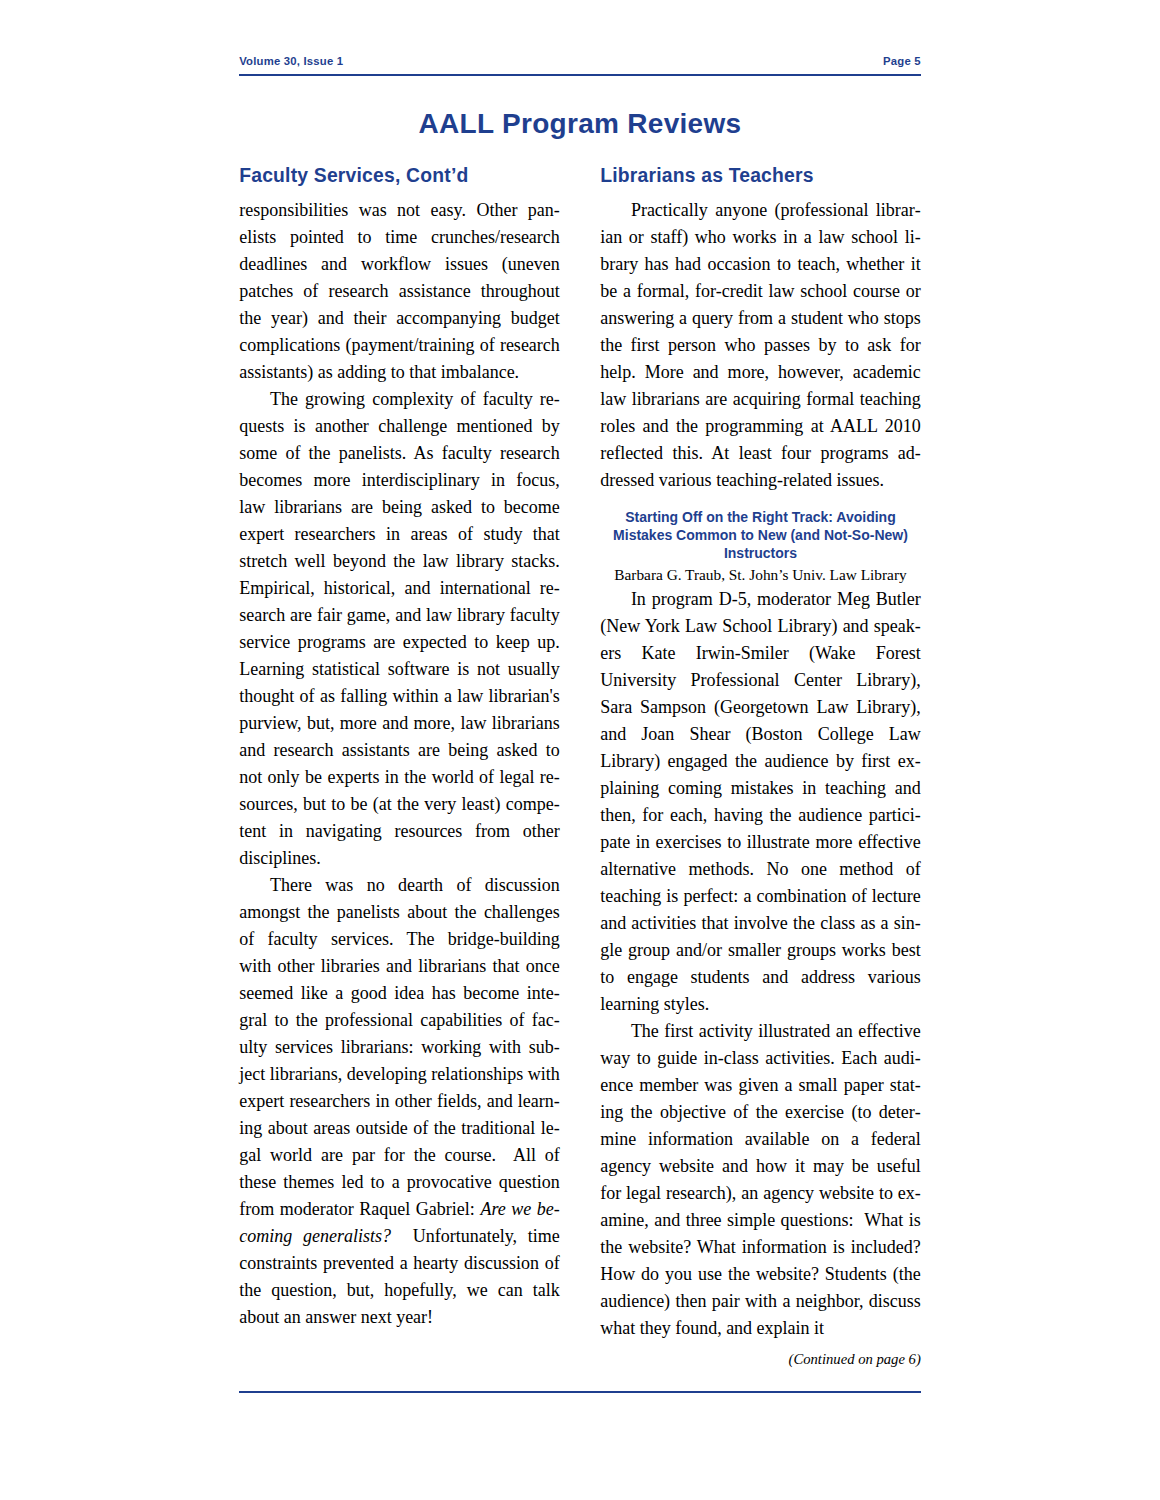Volume 30, Issue 1 Page 5
AALL Program Reviews
Faculty Services, Cont’d
responsibilities was not easy. Other panelists pointed to time crunches/research deadlines and workflow issues (uneven patches of research assistance throughout the year) and their accompanying budget complications (payment/training of research assistants) as adding to that imbalance.
The growing complexity of faculty requests is another challenge mentioned by some of the panelists. As faculty research becomes more interdisciplinary in focus, law librarians are being asked to become expert researchers in areas of study that stretch well beyond the law library stacks. Empirical, historical, and international research are fair game, and law library faculty service programs are expected to keep up. Learning statistical software is not usually thought of as falling within a law librarian's purview, but, more and more, law librarians and research assistants are being asked to not only be experts in the world of legal resources, but to be (at the very least) competent in navigating resources from other disciplines.
There was no dearth of discussion amongst the panelists about the challenges of faculty services. The bridge-building with other libraries and librarians that once seemed like a good idea has become integral to the professional capabilities of faculty services librarians: working with subject librarians, developing relationships with expert researchers in other fields, and learning about areas outside of the traditional legal world are par for the course. All of these themes led to a provocative question from moderator Raquel Gabriel: Are we becoming generalists? Unfortunately, time constraints prevented a hearty discussion of the question, but, hopefully, we can talk about an answer next year!
Librarians as Teachers
Practically anyone (professional librarian or staff) who works in a law school library has had occasion to teach, whether it be a formal, for-credit law school course or answering a query from a student who stops the first person who passes by to ask for help. More and more, however, academic law librarians are acquiring formal teaching roles and the programming at AALL 2010 reflected this. At least four programs addressed various teaching-related issues.
Starting Off on the Right Track: Avoiding Mistakes Common to New (and Not-So-New) Instructors Barbara G. Traub, St. John’s Univ. Law Library
In program D-5, moderator Meg Butler (New York Law School Library) and speakers Kate Irwin-Smiler (Wake Forest University Professional Center Library), Sara Sampson (Georgetown Law Library), and Joan Shear (Boston College Law Library) engaged the audience by first explaining coming mistakes in teaching and then, for each, having the audience participate in exercises to illustrate more effective alternative methods. No one method of teaching is perfect: a combination of lecture and activities that involve the class as a single group and/or smaller groups works best to engage students and address various learning styles.
The first activity illustrated an effective way to guide in-class activities. Each audience member was given a small paper stating the objective of the exercise (to determine information available on a federal agency website and how it may be useful for legal research), an agency website to examine, and three simple questions: What is the website? What information is included? How do you use the website? Students (the audience) then pair with a neighbor, discuss what they found, and explain it
(Continued on page 6)